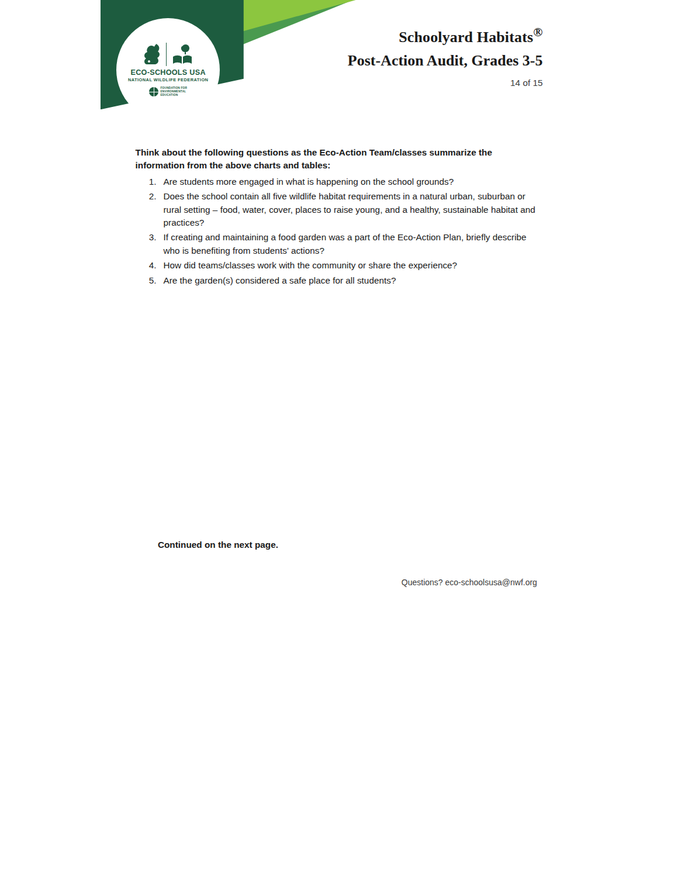ECO-SCHOOLS USA NATIONAL WILDLIFE FEDERATION
FOUNDATION FOR
ENVIRONMENTAL
EDUCATION
Schoolyard Habitats®
Post-Action Audit, Grades 3-5
14 of 15
Think about the following questions as the Eco-Action Team/classes summarize the information from the above charts and tables:
Are students more engaged in what is happening on the school grounds?
Does the school contain all five wildlife habitat requirements in a natural urban, suburban or rural setting – food, water, cover, places to raise young, and a healthy, sustainable habitat and practices?
If creating and maintaining a food garden was a part of the Eco-Action Plan, briefly describe who is benefiting from students’ actions?
How did teams/classes work with the community or share the experience?
Are the garden(s) considered a safe place for all students?
Continued on the next page.
Questions? eco-schoolsusa@nwf.org